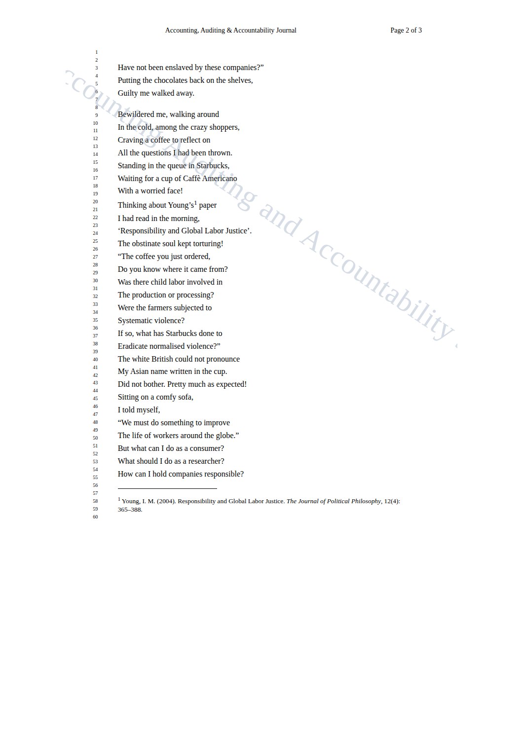Accounting, Auditing & Accountability Journal Page 2 of 3
12345 678910 1112131415 1617181920 2122232425 2627282930 3132333435 3637383940 4142434445 4647484950 5152535455 5657585960
Accounting Auditing and Accountability Journal
Have not been enslaved by these companies?”
Putting the chocolates back on the shelves,
Guilty me walked away.
Bewildered me, walking around
In the cold, among the crazy shoppers,
Craving a coffee to reflect on
All the questions I had been thrown.
Standing in the queue in Starbucks,
Waiting for a cup of Caffè Americano
With a worried face!
Thinking about Young’s1 paper
I had read in the morning,
‘Responsibility and Global Labor Justice’.
The obstinate soul kept torturing!
“The coffee you just ordered,
Do you know where it came from?
Was there child labor involved in
The production or processing?
Were the farmers subjected to
Systematic violence?
If so, what has Starbucks done to
Eradicate normalised violence?”
The white British could not pronounce
My Asian name written in the cup.
Did not bother. Pretty much as expected!
Sitting on a comfy sofa,
I told myself,
“We must do something to improve
The life of workers around the globe.”
But what can I do as a consumer?
What should I do as a researcher?
How can I hold companies responsible?
1 Young, I. M. (2004). Responsibility and Global Labor Justice. The Journal of Political Philosophy, 12(4): 365–388.